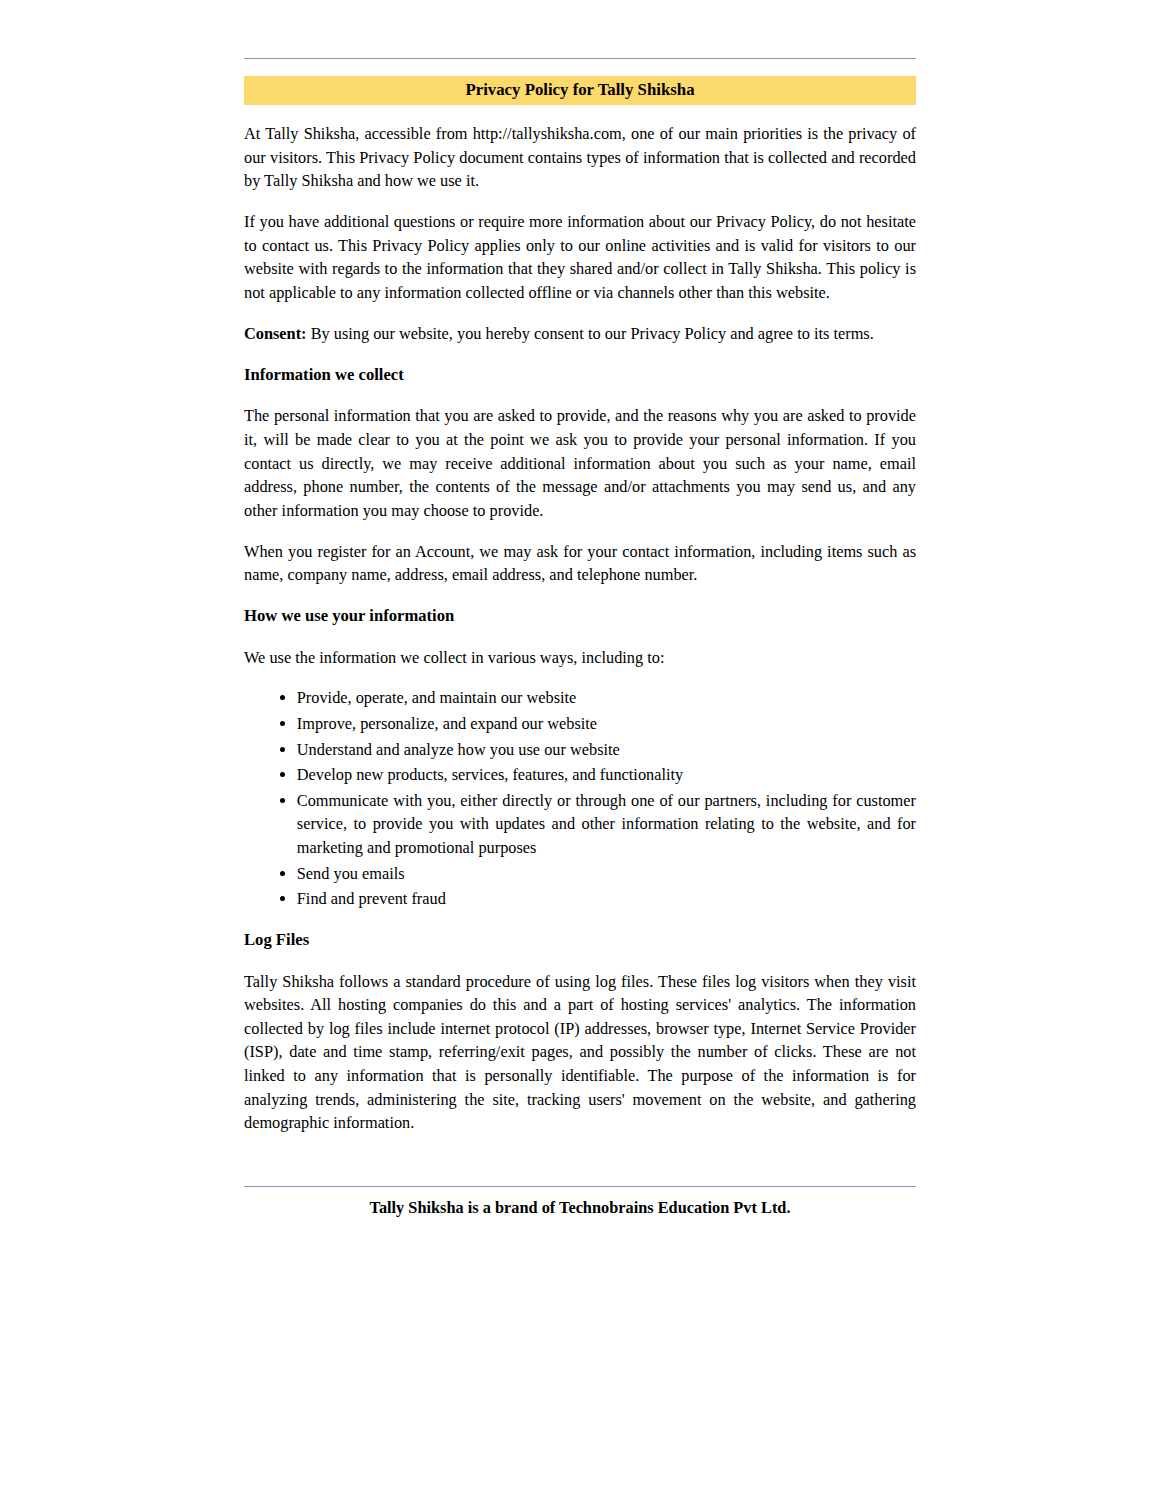Privacy Policy for Tally Shiksha
At Tally Shiksha, accessible from http://tallyshiksha.com, one of our main priorities is the privacy of our visitors. This Privacy Policy document contains types of information that is collected and recorded by Tally Shiksha and how we use it.
If you have additional questions or require more information about our Privacy Policy, do not hesitate to contact us. This Privacy Policy applies only to our online activities and is valid for visitors to our website with regards to the information that they shared and/or collect in Tally Shiksha. This policy is not applicable to any information collected offline or via channels other than this website.
Consent: By using our website, you hereby consent to our Privacy Policy and agree to its terms.
Information we collect
The personal information that you are asked to provide, and the reasons why you are asked to provide it, will be made clear to you at the point we ask you to provide your personal information. If you contact us directly, we may receive additional information about you such as your name, email address, phone number, the contents of the message and/or attachments you may send us, and any other information you may choose to provide.
When you register for an Account, we may ask for your contact information, including items such as name, company name, address, email address, and telephone number.
How we use your information
We use the information we collect in various ways, including to:
Provide, operate, and maintain our website
Improve, personalize, and expand our website
Understand and analyze how you use our website
Develop new products, services, features, and functionality
Communicate with you, either directly or through one of our partners, including for customer service, to provide you with updates and other information relating to the website, and for marketing and promotional purposes
Send you emails
Find and prevent fraud
Log Files
Tally Shiksha follows a standard procedure of using log files. These files log visitors when they visit websites. All hosting companies do this and a part of hosting services' analytics. The information collected by log files include internet protocol (IP) addresses, browser type, Internet Service Provider (ISP), date and time stamp, referring/exit pages, and possibly the number of clicks. These are not linked to any information that is personally identifiable. The purpose of the information is for analyzing trends, administering the site, tracking users' movement on the website, and gathering demographic information.
Tally Shiksha is a brand of Technobrains Education Pvt Ltd.